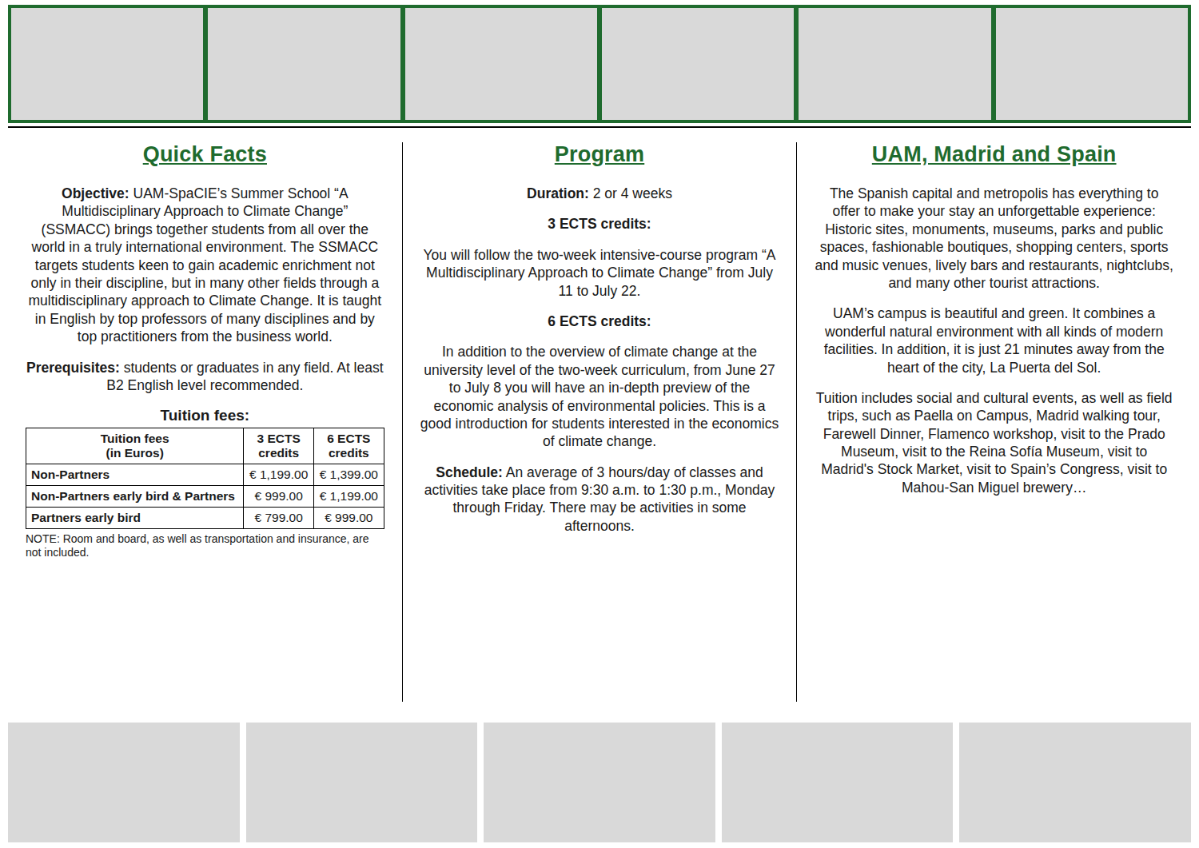Quick Facts
Objective: UAM-SpaCIE’s Summer School “A Multidisciplinary Approach to Climate Change” (SSMACC) brings together students from all over the world in a truly international environment. The SSMACC targets students keen to gain academic enrichment not only in their discipline, but in many other fields through a multidisciplinary approach to Climate Change. It is taught in English by top professors of many disciplines and by top practitioners from the business world.
Prerequisites: students or graduates in any field. At least B2 English level recommended.
Tuition fees:
| Tuition fees (in Euros) | 3 ECTS credits | 6 ECTS credits |
| --- | --- | --- |
| Non-Partners | € 1,199.00 | € 1,399.00 |
| Non-Partners early bird & Partners | € 999.00 | € 1,199.00 |
| Partners early bird | € 799.00 | € 999.00 |
NOTE: Room and board, as well as transportation and insurance, are not included.
Program
Duration: 2 or 4 weeks
3 ECTS credits:
You will follow the two-week intensive-course program “A Multidisciplinary Approach to Climate Change” from July 11 to July 22.
6 ECTS credits:
In addition to the overview of climate change at the university level of the two-week curriculum, from June 27 to July 8 you will have an in-depth preview of the economic analysis of environmental policies. This is a good introduction for students interested in the economics of climate change.
Schedule: An average of 3 hours/day of classes and activities take place from 9:30 a.m. to 1:30 p.m., Monday through Friday. There may be activities in some afternoons.
UAM, Madrid and Spain
The Spanish capital and metropolis has everything to offer to make your stay an unforgettable experience: Historic sites, monuments, museums, parks and public spaces, fashionable boutiques, shopping centers, sports and music venues, lively bars and restaurants, nightclubs, and many other tourist attractions.
UAM’s campus is beautiful and green. It combines a wonderful natural environment with all kinds of modern facilities. In addition, it is just 21 minutes away from the heart of the city, La Puerta del Sol.
Tuition includes social and cultural events, as well as field trips, such as Paella on Campus, Madrid walking tour, Farewell Dinner, Flamenco workshop, visit to the Prado Museum, visit to the Reina Sofía Museum, visit to Madrid's Stock Market, visit to Spain’s Congress, visit to Mahou-San Miguel brewery…